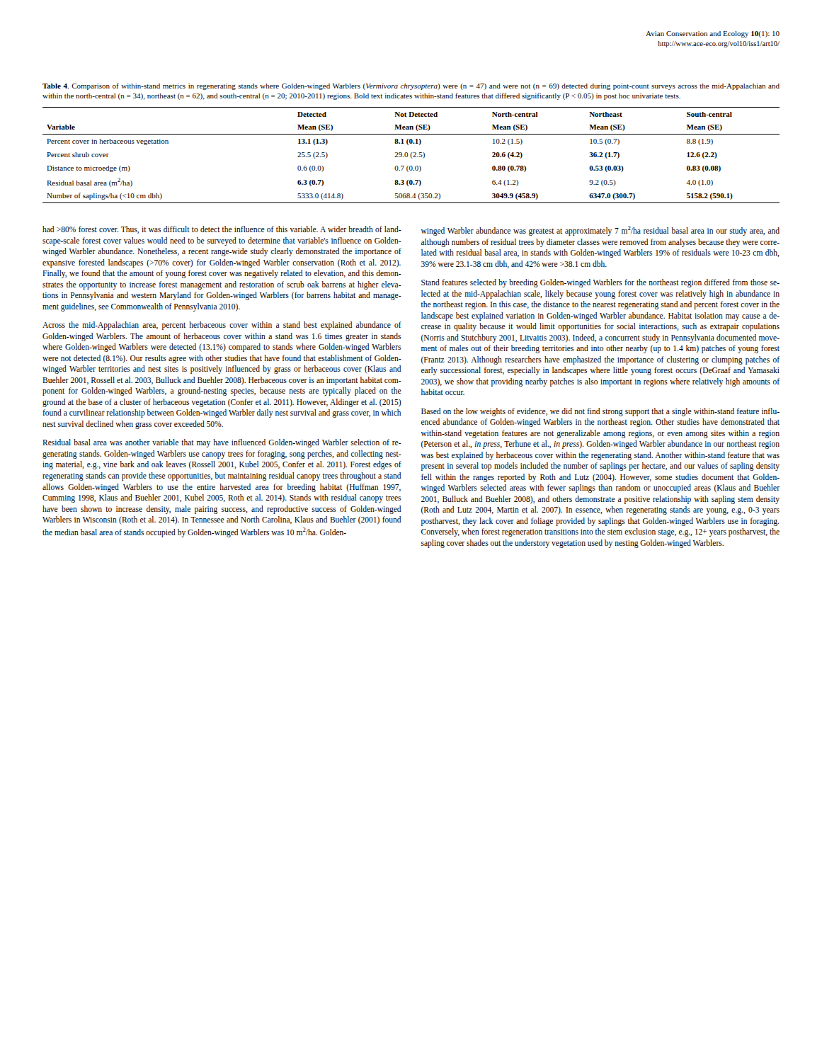Avian Conservation and Ecology 10(1): 10
http://www.ace-eco.org/vol10/iss1/art10/
Table 4. Comparison of within-stand metrics in regenerating stands where Golden-winged Warblers (Vermivora chrysoptera) were (n = 47) and were not (n = 69) detected during point-count surveys across the mid-Appalachian and within the north-central (n = 34), northeast (n = 62), and south-central (n = 20; 2010-2011) regions. Bold text indicates within-stand features that differed significantly (P < 0.05) in post hoc univariate tests.
| | Detected | Not Detected | North-central | Northeast | South-central |
| --- | --- | --- | --- | --- | --- |
| Variable | Mean (SE) | Mean (SE) | Mean (SE) | Mean (SE) | Mean (SE) |
| Percent cover in herbaceous vegetation | 13.1 (1.3) | 8.1 (0.1) | 10.2 (1.5) | 10.5 (0.7) | 8.8 (1.9) |
| Percent shrub cover | 25.5 (2.5) | 29.0 (2.5) | 20.6 (4.2) | 36.2 (1.7) | 12.6 (2.2) |
| Distance to microedge (m) | 0.6 (0.0) | 0.7 (0.0) | 0.80 (0.78) | 0.53 (0.03) | 0.83 (0.08) |
| Residual basal area (m 2 /ha) | 6.3 (0.7) | 8.3 (0.7) | 6.4 (1.2) | 9.2 (0.5) | 4.0 (1.0) |
| Number of saplings/ha (<10 cm dbh) | 5333.0 (414.8) | 5068.4 (350.2) | 3049.9 (458.9) | 6347.0 (300.7) | 5158.2 (590.1) |
had >80% forest cover. Thus, it was difficult to detect the influence of this variable. A wider breadth of landscape-scale forest cover values would need to be surveyed to determine that variable's influence on Golden-winged Warbler abundance. Nonetheless, a recent range-wide study clearly demonstrated the importance of expansive forested landscapes (>70% cover) for Golden-winged Warbler conservation (Roth et al. 2012). Finally, we found that the amount of young forest cover was negatively related to elevation, and this demonstrates the opportunity to increase forest management and restoration of scrub oak barrens at higher elevations in Pennsylvania and western Maryland for Golden-winged Warblers (for barrens habitat and management guidelines, see Commonwealth of Pennsylvania 2010).
Across the mid-Appalachian area, percent herbaceous cover within a stand best explained abundance of Golden-winged Warblers. The amount of herbaceous cover within a stand was 1.6 times greater in stands where Golden-winged Warblers were detected (13.1%) compared to stands where Golden-winged Warblers were not detected (8.1%). Our results agree with other studies that have found that establishment of Golden-winged Warbler territories and nest sites is positively influenced by grass or herbaceous cover (Klaus and Buehler 2001, Rossell et al. 2003, Bulluck and Buehler 2008). Herbaceous cover is an important habitat component for Golden-winged Warblers, a ground-nesting species, because nests are typically placed on the ground at the base of a cluster of herbaceous vegetation (Confer et al. 2011). However, Aldinger et al. (2015) found a curvilinear relationship between Golden-winged Warbler daily nest survival and grass cover, in which nest survival declined when grass cover exceeded 50%.
Residual basal area was another variable that may have influenced Golden-winged Warbler selection of regenerating stands. Golden-winged Warblers use canopy trees for foraging, song perches, and collecting nesting material, e.g., vine bark and oak leaves (Rossell 2001, Kubel 2005, Confer et al. 2011). Forest edges of regenerating stands can provide these opportunities, but maintaining residual canopy trees throughout a stand allows Golden-winged Warblers to use the entire harvested area for breeding habitat (Huffman 1997, Cumming 1998, Klaus and Buehler 2001, Kubel 2005, Roth et al. 2014). Stands with residual canopy trees have been shown to increase density, male pairing success, and reproductive success of Golden-winged Warblers in Wisconsin (Roth et al. 2014). In Tennessee and North Carolina, Klaus and Buehler (2001) found the median basal area of stands occupied by Golden-winged Warblers was 10 m2/ha. Golden-
winged Warbler abundance was greatest at approximately 7 m2/ha residual basal area in our study area, and although numbers of residual trees by diameter classes were removed from analyses because they were correlated with residual basal area, in stands with Golden-winged Warblers 19% of residuals were 10-23 cm dbh, 39% were 23.1-38 cm dbh, and 42% were >38.1 cm dbh.
Stand features selected by breeding Golden-winged Warblers for the northeast region differed from those selected at the mid-Appalachian scale, likely because young forest cover was relatively high in abundance in the northeast region. In this case, the distance to the nearest regenerating stand and percent forest cover in the landscape best explained variation in Golden-winged Warbler abundance. Habitat isolation may cause a decrease in quality because it would limit opportunities for social interactions, such as extrapair copulations (Norris and Stutchbury 2001, Litvaitis 2003). Indeed, a concurrent study in Pennsylvania documented movement of males out of their breeding territories and into other nearby (up to 1.4 km) patches of young forest (Frantz 2013). Although researchers have emphasized the importance of clustering or clumping patches of early successional forest, especially in landscapes where little young forest occurs (DeGraaf and Yamasaki 2003), we show that providing nearby patches is also important in regions where relatively high amounts of habitat occur.
Based on the low weights of evidence, we did not find strong support that a single within-stand feature influenced abundance of Golden-winged Warblers in the northeast region. Other studies have demonstrated that within-stand vegetation features are not generalizable among regions, or even among sites within a region (Peterson et al., in press, Terhune et al., in press). Golden-winged Warbler abundance in our northeast region was best explained by herbaceous cover within the regenerating stand. Another within-stand feature that was present in several top models included the number of saplings per hectare, and our values of sapling density fell within the ranges reported by Roth and Lutz (2004). However, some studies document that Golden-winged Warblers selected areas with fewer saplings than random or unoccupied areas (Klaus and Buehler 2001, Bulluck and Buehler 2008), and others demonstrate a positive relationship with sapling stem density (Roth and Lutz 2004, Martin et al. 2007). In essence, when regenerating stands are young, e.g., 0-3 years postharvest, they lack cover and foliage provided by saplings that Golden-winged Warblers use in foraging. Conversely, when forest regeneration transitions into the stem exclusion stage, e.g., 12+ years postharvest, the sapling cover shades out the understory vegetation used by nesting Golden-winged Warblers.